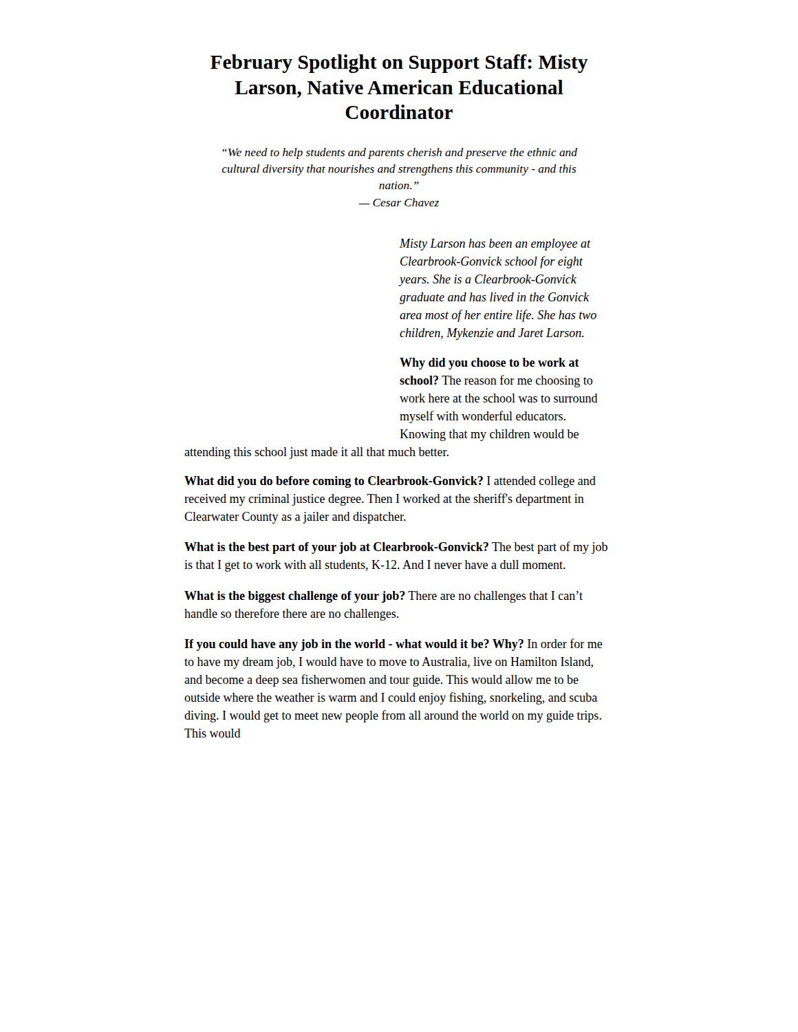February Spotlight on Support Staff: Misty Larson, Native American Educational Coordinator
“We need to help students and parents cherish and preserve the ethnic and cultural diversity that nourishes and strengthens this community - and this nation.” — Cesar Chavez
Misty Larson has been an employee at Clearbrook-Gonvick school for eight years. She is a Clearbrook-Gonvick graduate and has lived in the Gonvick area most of her entire life. She has two children, Mykenzie and Jaret Larson.
Why did you choose to be work at school? The reason for me choosing to work here at the school was to surround myself with wonderful educators. Knowing that my children would be attending this school just made it all that much better.
What did you do before coming to Clearbrook-Gonvick? I attended college and received my criminal justice degree. Then I worked at the sheriff's department in Clearwater County as a jailer and dispatcher.
What is the best part of your job at Clearbrook-Gonvick? The best part of my job is that I get to work with all students, K-12. And I never have a dull moment.
What is the biggest challenge of your job? There are no challenges that I can’t handle so therefore there are no challenges.
If you could have any job in the world - what would it be? Why? In order for me to have my dream job, I would have to move to Australia, live on Hamilton Island, and become a deep sea fisherwomen and tour guide. This would allow me to be outside where the weather is warm and I could enjoy fishing, snorkeling, and scuba diving. I would get to meet new people from all around the world on my guide trips. This would